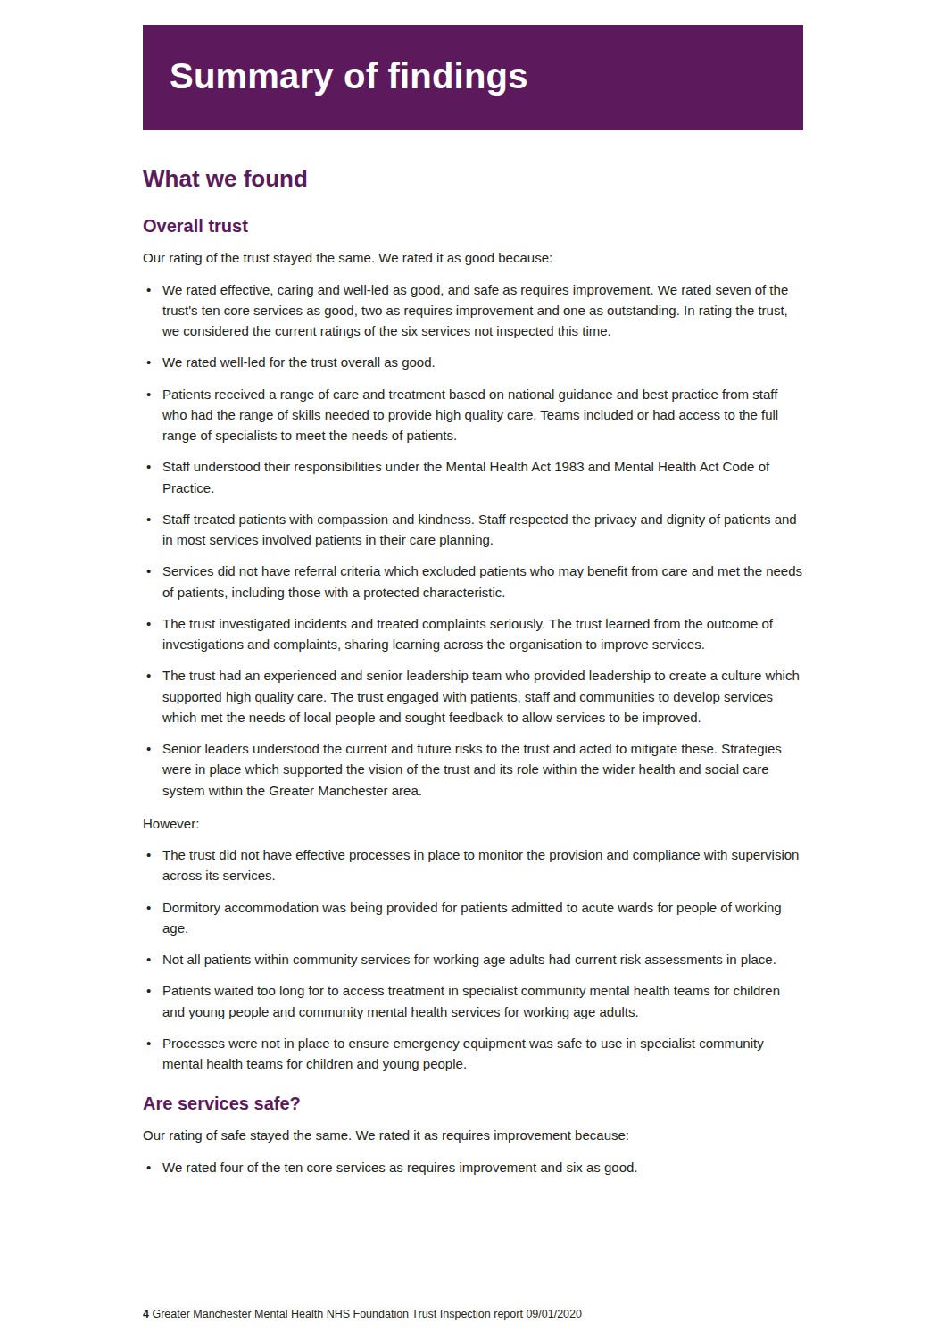Summary of findings
What we found
Overall trust
Our rating of the trust stayed the same. We rated it as good because:
We rated effective, caring and well-led as good, and safe as requires improvement. We rated seven of the trust's ten core services as good, two as requires improvement and one as outstanding. In rating the trust, we considered the current ratings of the six services not inspected this time.
We rated well-led for the trust overall as good.
Patients received a range of care and treatment based on national guidance and best practice from staff who had the range of skills needed to provide high quality care. Teams included or had access to the full range of specialists to meet the needs of patients.
Staff understood their responsibilities under the Mental Health Act 1983 and Mental Health Act Code of Practice.
Staff treated patients with compassion and kindness. Staff respected the privacy and dignity of patients and in most services involved patients in their care planning.
Services did not have referral criteria which excluded patients who may benefit from care and met the needs of patients, including those with a protected characteristic.
The trust investigated incidents and treated complaints seriously. The trust learned from the outcome of investigations and complaints, sharing learning across the organisation to improve services.
The trust had an experienced and senior leadership team who provided leadership to create a culture which supported high quality care. The trust engaged with patients, staff and communities to develop services which met the needs of local people and sought feedback to allow services to be improved.
Senior leaders understood the current and future risks to the trust and acted to mitigate these. Strategies were in place which supported the vision of the trust and its role within the wider health and social care system within the Greater Manchester area.
However:
The trust did not have effective processes in place to monitor the provision and compliance with supervision across its services.
Dormitory accommodation was being provided for patients admitted to acute wards for people of working age.
Not all patients within community services for working age adults had current risk assessments in place.
Patients waited too long for to access treatment in specialist community mental health teams for children and young people and community mental health services for working age adults.
Processes were not in place to ensure emergency equipment was safe to use in specialist community mental health teams for children and young people.
Are services safe?
Our rating of safe stayed the same. We rated it as requires improvement because:
We rated four of the ten core services as requires improvement and six as good.
4 Greater Manchester Mental Health NHS Foundation Trust Inspection report 09/01/2020